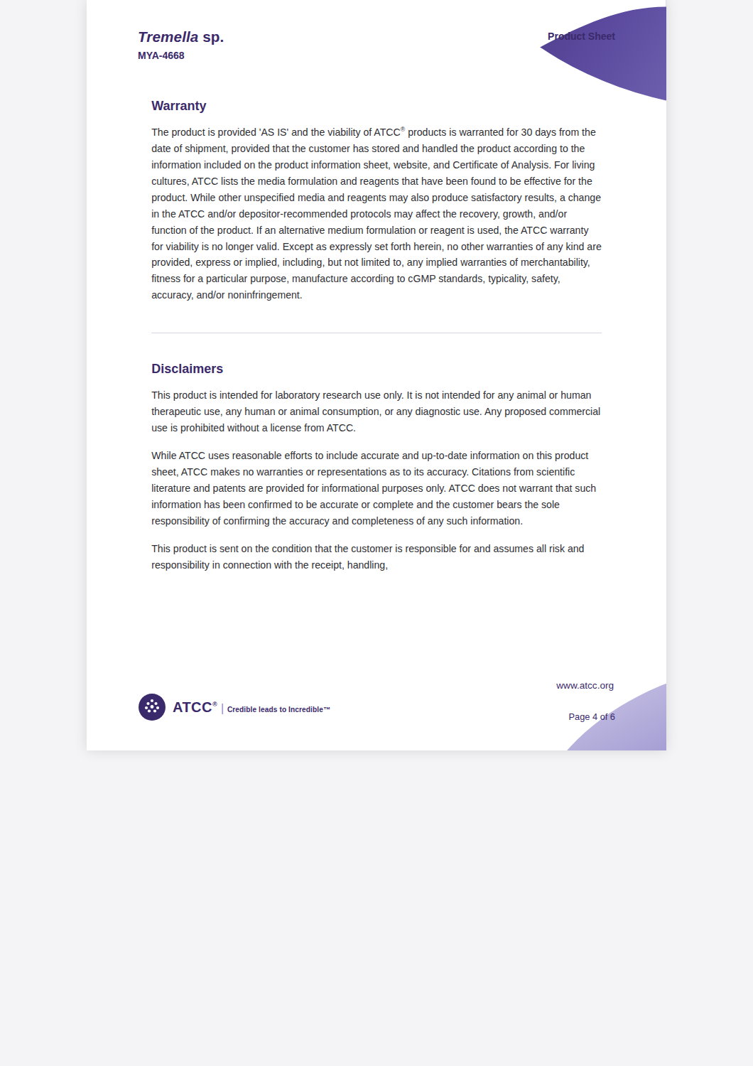Tremella sp.
MYA-4668
Product Sheet
Warranty
The product is provided 'AS IS' and the viability of ATCC® products is warranted for 30 days from the date of shipment, provided that the customer has stored and handled the product according to the information included on the product information sheet, website, and Certificate of Analysis. For living cultures, ATCC lists the media formulation and reagents that have been found to be effective for the product. While other unspecified media and reagents may also produce satisfactory results, a change in the ATCC and/or depositor-recommended protocols may affect the recovery, growth, and/or function of the product. If an alternative medium formulation or reagent is used, the ATCC warranty for viability is no longer valid. Except as expressly set forth herein, no other warranties of any kind are provided, express or implied, including, but not limited to, any implied warranties of merchantability, fitness for a particular purpose, manufacture according to cGMP standards, typicality, safety, accuracy, and/or noninfringement.
Disclaimers
This product is intended for laboratory research use only. It is not intended for any animal or human therapeutic use, any human or animal consumption, or any diagnostic use. Any proposed commercial use is prohibited without a license from ATCC.
While ATCC uses reasonable efforts to include accurate and up-to-date information on this product sheet, ATCC makes no warranties or representations as to its accuracy. Citations from scientific literature and patents are provided for informational purposes only. ATCC does not warrant that such information has been confirmed to be accurate or complete and the customer bears the sole responsibility of confirming the accuracy and completeness of any such information.
This product is sent on the condition that the customer is responsible for and assumes all risk and responsibility in connection with the receipt, handling,
ATCC® | Credible leads to Incredible™
www.atcc.org
Page 4 of 6